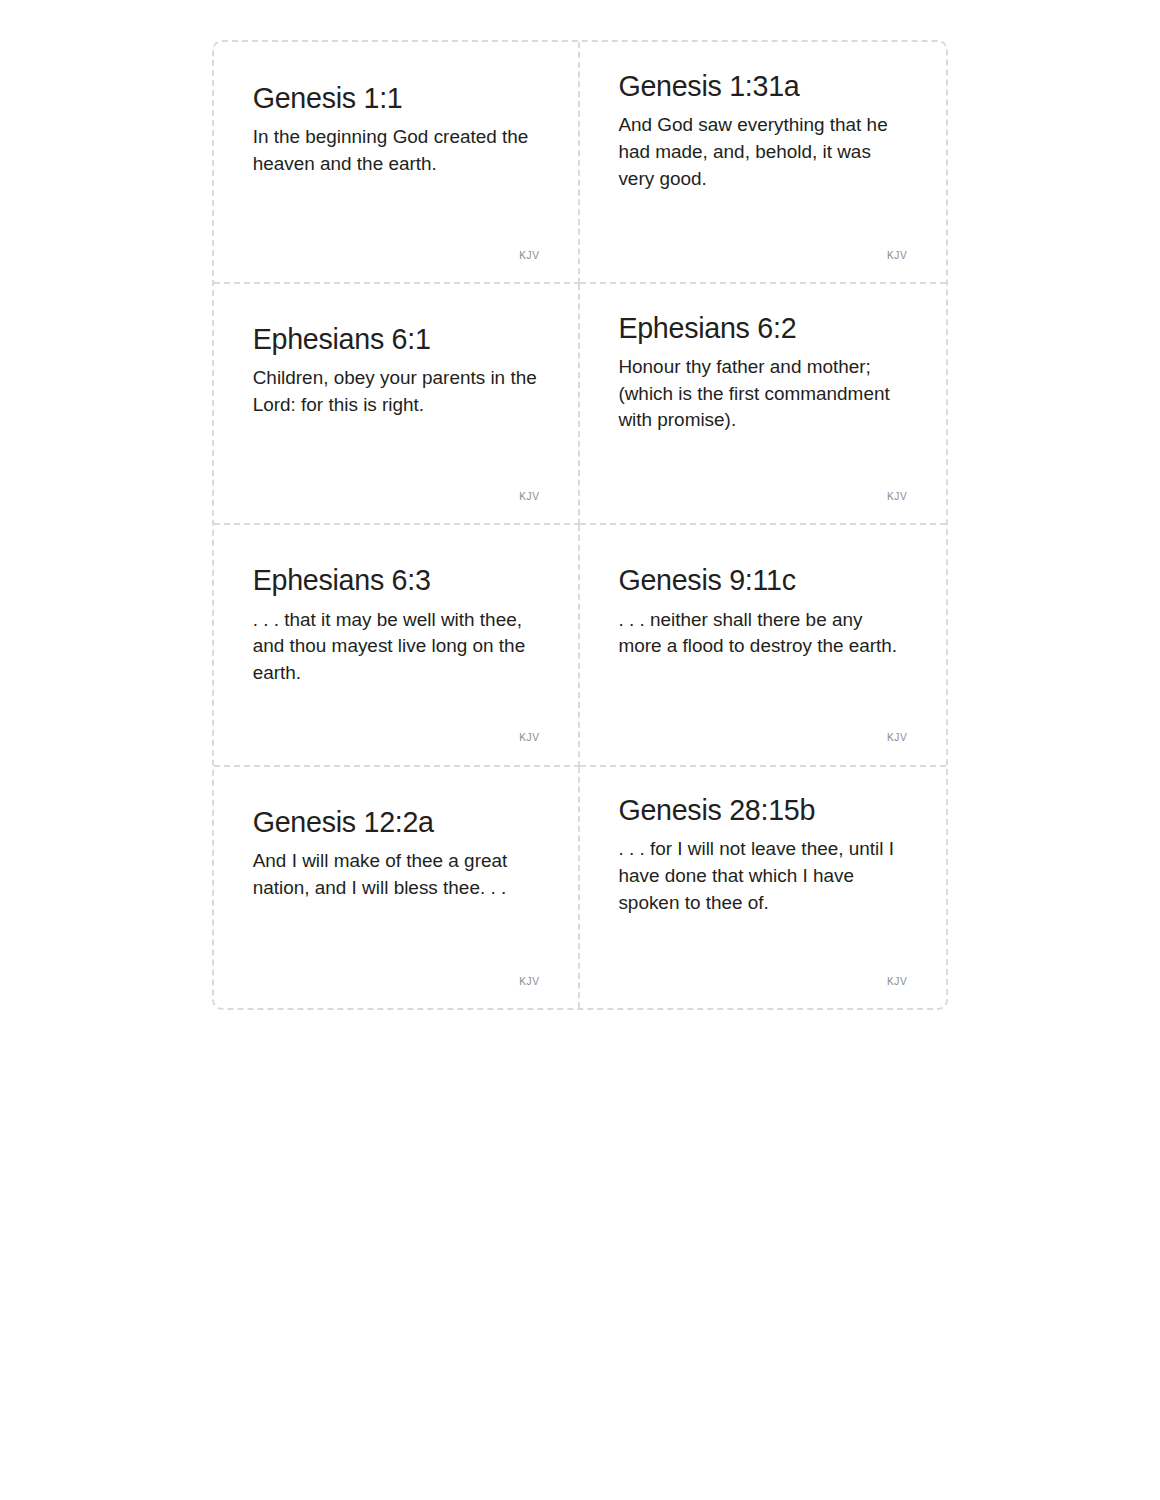Genesis 1:1
In the beginning God created the heaven and the earth.
KJV
Genesis 1:31a
And God saw everything that he had made, and, behold, it was very good.
KJV
Ephesians 6:1
Children, obey your parents in the Lord: for this is right.
KJV
Ephesians 6:2
Honour thy father and mother; (which is the first commandment with promise).
KJV
Ephesians 6:3
. . . that it may be well with thee, and thou mayest live long on the earth.
KJV
Genesis 9:11c
. . . neither shall there be any more a flood to destroy the earth.
KJV
Genesis 12:2a
And I will make of thee a great nation, and I will bless thee. . .
KJV
Genesis 28:15b
. . . for I will not leave thee, until I have done that which I have spoken to thee of.
KJV